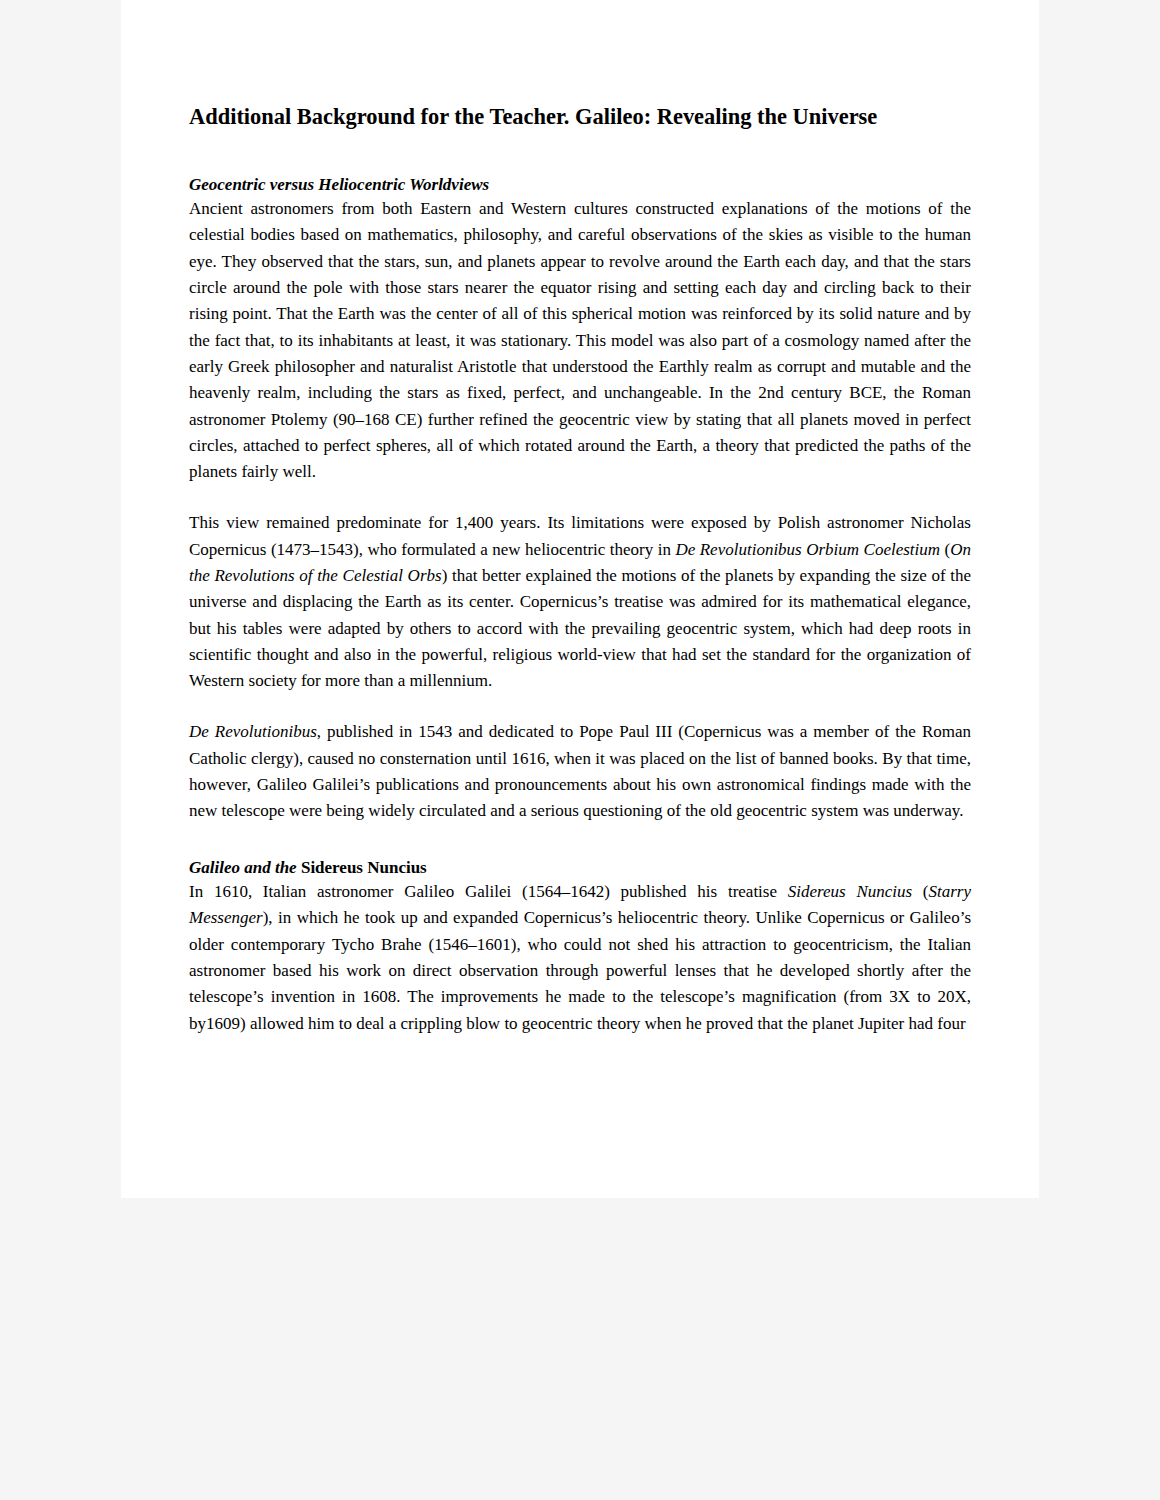Additional Background for the Teacher. Galileo: Revealing the Universe
Geocentric versus Heliocentric Worldviews
Ancient astronomers from both Eastern and Western cultures constructed explanations of the motions of the celestial bodies based on mathematics, philosophy, and careful observations of the skies as visible to the human eye. They observed that the stars, sun, and planets appear to revolve around the Earth each day, and that the stars circle around the pole with those stars nearer the equator rising and setting each day and circling back to their rising point. That the Earth was the center of all of this spherical motion was reinforced by its solid nature and by the fact that, to its inhabitants at least, it was stationary. This model was also part of a cosmology named after the early Greek philosopher and naturalist Aristotle that understood the Earthly realm as corrupt and mutable and the heavenly realm, including the stars as fixed, perfect, and unchangeable. In the 2nd century BCE, the Roman astronomer Ptolemy (90–168 CE) further refined the geocentric view by stating that all planets moved in perfect circles, attached to perfect spheres, all of which rotated around the Earth, a theory that predicted the paths of the planets fairly well.
This view remained predominate for 1,400 years. Its limitations were exposed by Polish astronomer Nicholas Copernicus (1473–1543), who formulated a new heliocentric theory in De Revolutionibus Orbium Coelestium (On the Revolutions of the Celestial Orbs) that better explained the motions of the planets by expanding the size of the universe and displacing the Earth as its center. Copernicus’s treatise was admired for its mathematical elegance, but his tables were adapted by others to accord with the prevailing geocentric system, which had deep roots in scientific thought and also in the powerful, religious world-view that had set the standard for the organization of Western society for more than a millennium.
De Revolutionibus, published in 1543 and dedicated to Pope Paul III (Copernicus was a member of the Roman Catholic clergy), caused no consternation until 1616, when it was placed on the list of banned books. By that time, however, Galileo Galilei’s publications and pronouncements about his own astronomical findings made with the new telescope were being widely circulated and a serious questioning of the old geocentric system was underway.
Galileo and the Sidereus Nuncius
In 1610, Italian astronomer Galileo Galilei (1564–1642) published his treatise Sidereus Nuncius (Starry Messenger), in which he took up and expanded Copernicus’s heliocentric theory. Unlike Copernicus or Galileo’s older contemporary Tycho Brahe (1546–1601), who could not shed his attraction to geocentricism, the Italian astronomer based his work on direct observation through powerful lenses that he developed shortly after the telescope’s invention in 1608. The improvements he made to the telescope’s magnification (from 3X to 20X, by1609) allowed him to deal a crippling blow to geocentric theory when he proved that the planet Jupiter had four